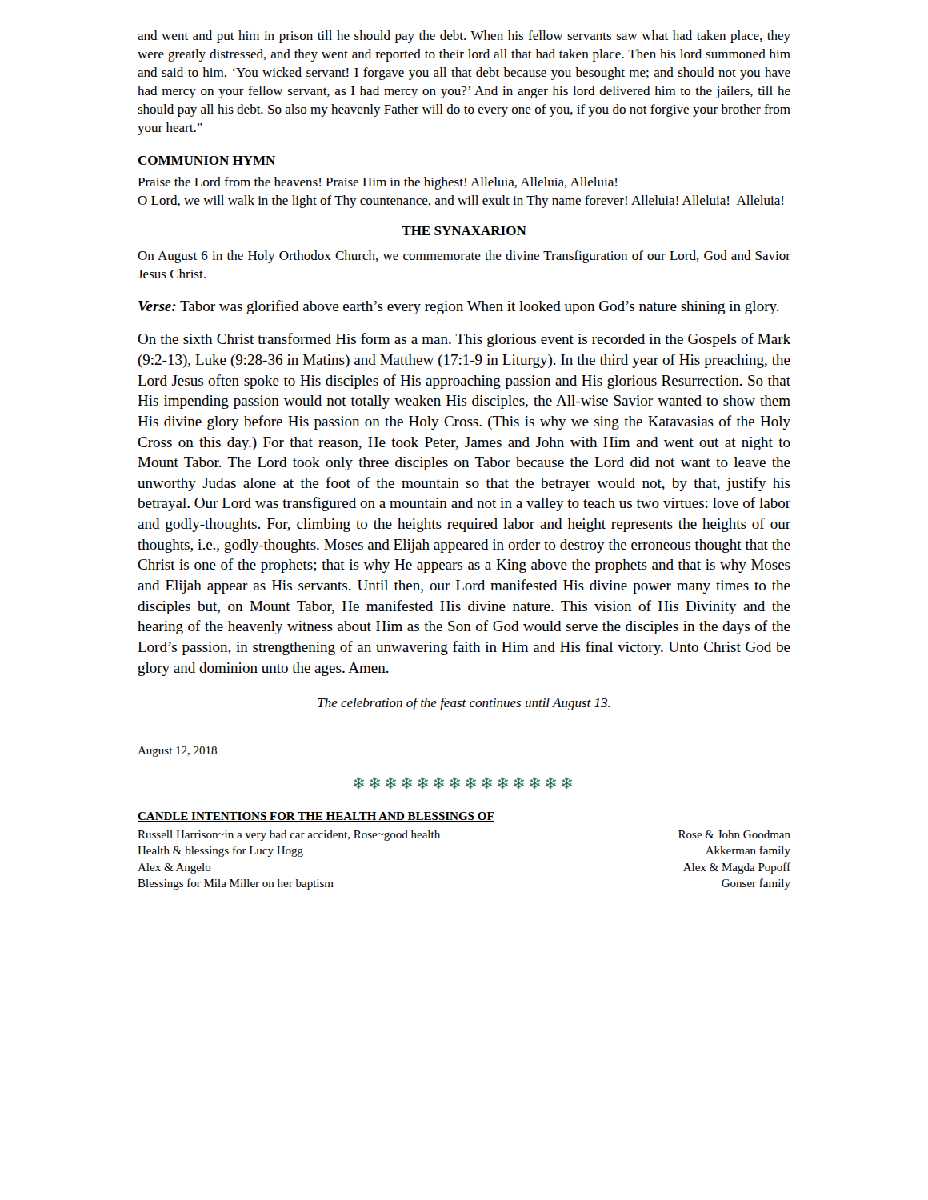and went and put him in prison till he should pay the debt. When his fellow servants saw what had taken place, they were greatly distressed, and they went and reported to their lord all that had taken place. Then his lord summoned him and said to him, ‘You wicked servant! I forgave you all that debt because you besought me; and should not you have had mercy on your fellow servant, as I had mercy on you?’ And in anger his lord delivered him to the jailers, till he should pay all his debt. So also my heavenly Father will do to every one of you, if you do not forgive your brother from your heart.”
COMMUNION HYMN
Praise the Lord from the heavens! Praise Him in the highest! Alleluia, Alleluia, Alleluia!
O Lord, we will walk in the light of Thy countenance, and will exult in Thy name forever! Alleluia! Alleluia! Alleluia!
THE SYNAXARION
On August 6 in the Holy Orthodox Church, we commemorate the divine Transfiguration of our Lord, God and Savior Jesus Christ.
Verse: Tabor was glorified above earth’s every region When it looked upon God’s nature shining in glory.
On the sixth Christ transformed His form as a man. This glorious event is recorded in the Gospels of Mark (9:2-13), Luke (9:28-36 in Matins) and Matthew (17:1-9 in Liturgy). In the third year of His preaching, the Lord Jesus often spoke to His disciples of His approaching passion and His glorious Resurrection. So that His impending passion would not totally weaken His disciples, the All-wise Savior wanted to show them His divine glory before His passion on the Holy Cross. (This is why we sing the Katavasias of the Holy Cross on this day.) For that reason, He took Peter, James and John with Him and went out at night to Mount Tabor. The Lord took only three disciples on Tabor because the Lord did not want to leave the unworthy Judas alone at the foot of the mountain so that the betrayer would not, by that, justify his betrayal. Our Lord was transfigured on a mountain and not in a valley to teach us two virtues: love of labor and godly-thoughts. For, climbing to the heights required labor and height represents the heights of our thoughts, i.e., godly-thoughts. Moses and Elijah appeared in order to destroy the erroneous thought that the Christ is one of the prophets; that is why He appears as a King above the prophets and that is why Moses and Elijah appear as His servants. Until then, our Lord manifested His divine power many times to the disciples but, on Mount Tabor, He manifested His divine nature. This vision of His Divinity and the hearing of the heavenly witness about Him as the Son of God would serve the disciples in the days of the Lord’s passion, in strengthening of an unwavering faith in Him and His final victory. Unto Christ God be glory and dominion unto the ages. Amen.
The celebration of the feast continues until August 13.
August 12, 2018
❄❄❄❄❄❄❄❄❄❄❄❄❄❄
CANDLE INTENTIONS FOR THE HEALTH AND BLESSINGS OF
| Russell Harrison~in a very bad car accident, Rose~good health | Rose & John Goodman |
| Health & blessings for Lucy Hogg | Akkerman family |
| Alex & Angelo | Alex & Magda Popoff |
| Blessings for Mila Miller on her baptism | Gonser family |